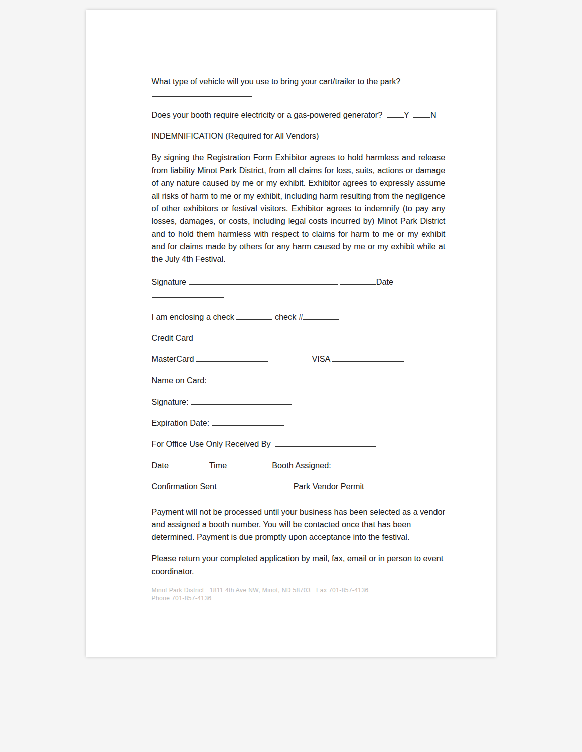What type of vehicle will you use to bring your cart/trailer to the park?
Does your booth require electricity or a gas-powered generator? Y N
INDEMNIFICATION (Required for All Vendors)
By signing the Registration Form Exhibitor agrees to hold harmless and release from liability Minot Park District, from all claims for loss, suits, actions or damage of any nature caused by me or my exhibit. Exhibitor agrees to expressly assume all risks of harm to me or my exhibit, including harm resulting from the negligence of other exhibitors or festival visitors. Exhibitor agrees to indemnify (to pay any losses, damages, or costs, including legal costs incurred by) Minot Park District and to hold them harmless with respect to claims for harm to me or my exhibit and for claims made by others for any harm caused by me or my exhibit while at the July 4th Festival.
Signature Date
I am enclosing a check check #
Credit Card
MasterCard
VISA
Name on Card:
Signature:
Expiration Date:
For Office Use Only Received By
Date Time Booth Assigned:
Confirmation Sent Park Vendor Permit
Payment will not be processed until your business has been selected as a vendor and assigned a booth number. You will be contacted once that has been determined. Payment is due promptly upon acceptance into the festival.
Please return your completed application by mail, fax, email or in person to event coordinator.
Minot Park District 1811 4th Ave NW, Minot, ND 58703 Fax 701-857-4136
Phone 701-857-4136